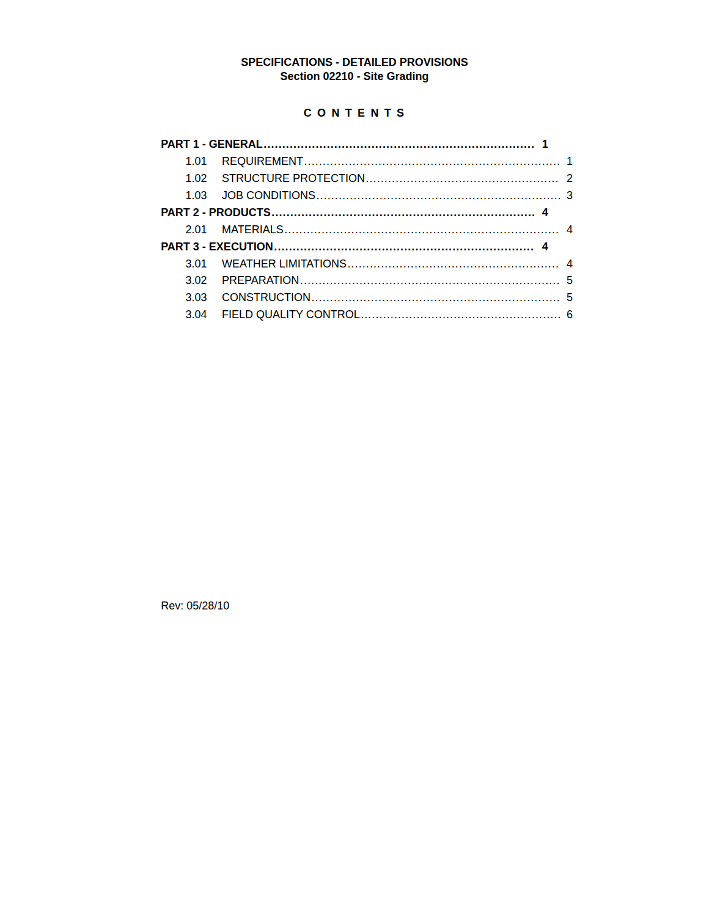SPECIFICATIONS - DETAILED PROVISIONS Section 02210 - Site Grading
C O N T E N T S
PART 1 - GENERAL ........................................................................................................................... 1
1.01 REQUIREMENT ................................................................................................................. 1
1.02 STRUCTURE PROTECTION .............................................................................................. 2
1.03 JOB CONDITIONS ............................................................................................................ 3
PART 2 - PRODUCTS ....................................................................................................................... 4
2.01 MATERIALS ..................................................................................................................... 4
PART 3 - EXECUTION ...................................................................................................................... 4
3.01 WEATHER LIMITATIONS .................................................................................................. 4
3.02 PREPARATION ................................................................................................................. 5
3.03 CONSTRUCTION ............................................................................................................. 5
3.04 FIELD QUALITY CONTROL .............................................................................................. 6
Rev: 05/28/10